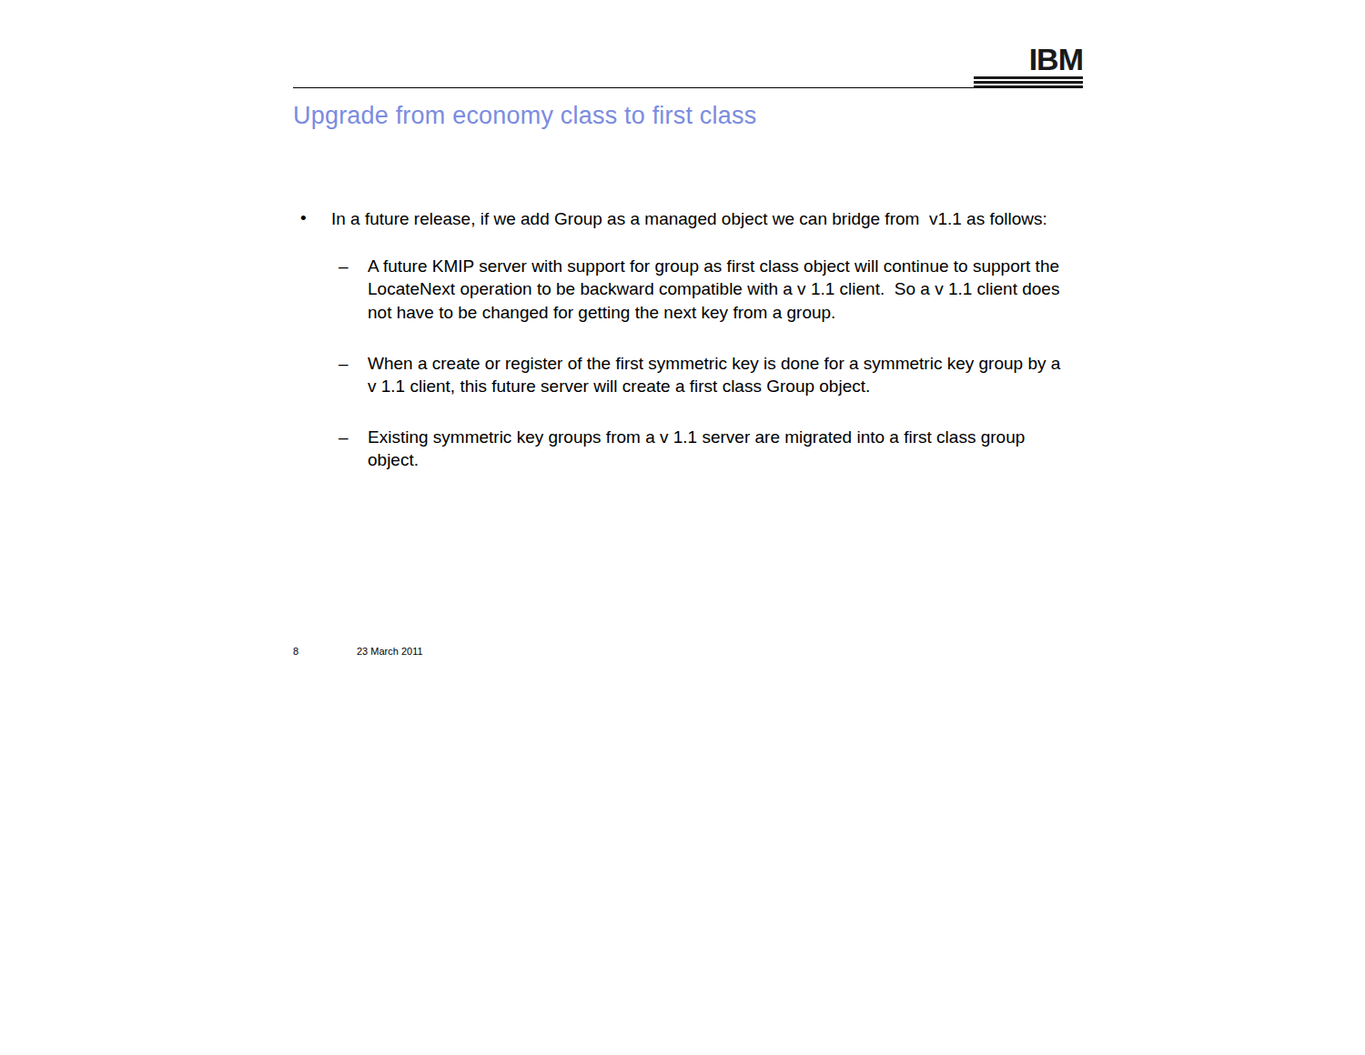IBM
Upgrade from economy class to first class
In a future release, if we add Group as a managed object we can bridge from v1.1 as follows:
A future KMIP server with support for group as first class object will continue to support the LocateNext operation to be backward compatible with a v 1.1 client. So a v 1.1 client does not have to be changed for getting the next key from a group.
When a create or register of the first symmetric key is done for a symmetric key group by a v 1.1 client, this future server will create a first class Group object.
Existing symmetric key groups from a v 1.1 server are migrated into a first class group object.
823 March 2011